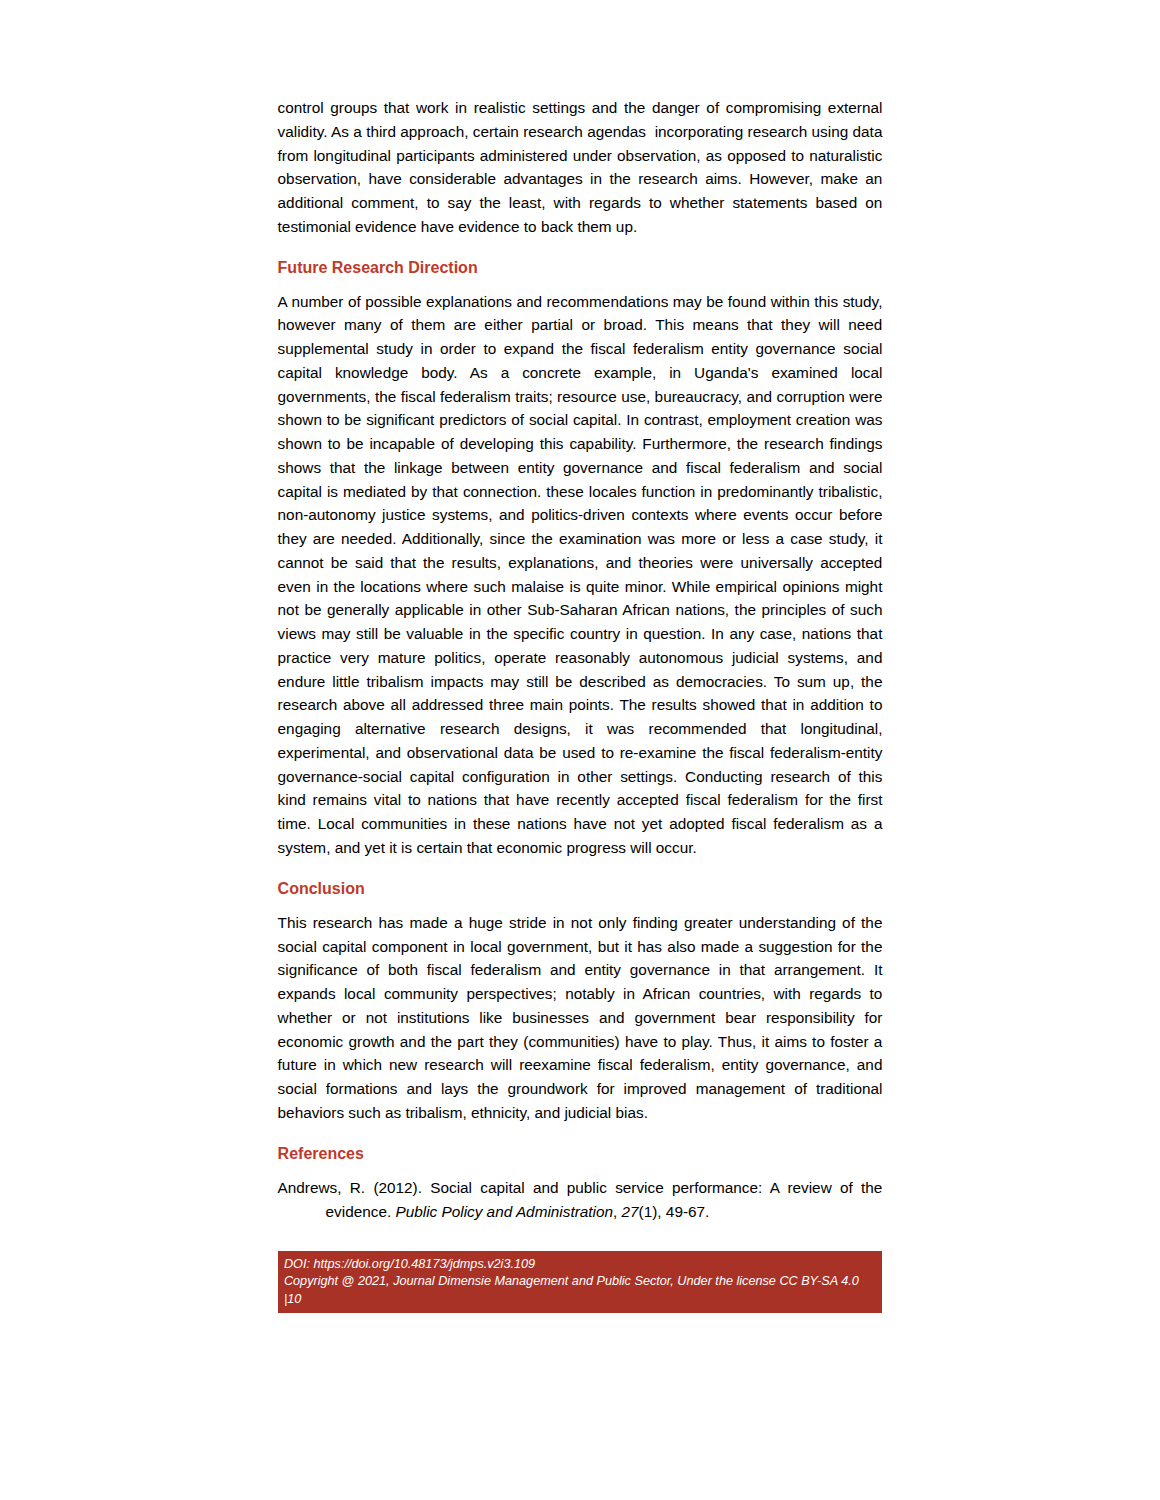control groups that work in realistic settings and the danger of compromising external validity. As a third approach, certain research agendas incorporating research using data from longitudinal participants administered under observation, as opposed to naturalistic observation, have considerable advantages in the research aims. However, make an additional comment, to say the least, with regards to whether statements based on testimonial evidence have evidence to back them up.
Future Research Direction
A number of possible explanations and recommendations may be found within this study, however many of them are either partial or broad. This means that they will need supplemental study in order to expand the fiscal federalism entity governance social capital knowledge body. As a concrete example, in Uganda's examined local governments, the fiscal federalism traits; resource use, bureaucracy, and corruption were shown to be significant predictors of social capital. In contrast, employment creation was shown to be incapable of developing this capability. Furthermore, the research findings shows that the linkage between entity governance and fiscal federalism and social capital is mediated by that connection. these locales function in predominantly tribalistic, non-autonomy justice systems, and politics-driven contexts where events occur before they are needed. Additionally, since the examination was more or less a case study, it cannot be said that the results, explanations, and theories were universally accepted even in the locations where such malaise is quite minor. While empirical opinions might not be generally applicable in other Sub-Saharan African nations, the principles of such views may still be valuable in the specific country in question. In any case, nations that practice very mature politics, operate reasonably autonomous judicial systems, and endure little tribalism impacts may still be described as democracies. To sum up, the research above all addressed three main points. The results showed that in addition to engaging alternative research designs, it was recommended that longitudinal, experimental, and observational data be used to re-examine the fiscal federalism-entity governance-social capital configuration in other settings. Conducting research of this kind remains vital to nations that have recently accepted fiscal federalism for the first time. Local communities in these nations have not yet adopted fiscal federalism as a system, and yet it is certain that economic progress will occur.
Conclusion
This research has made a huge stride in not only finding greater understanding of the social capital component in local government, but it has also made a suggestion for the significance of both fiscal federalism and entity governance in that arrangement. It expands local community perspectives; notably in African countries, with regards to whether or not institutions like businesses and government bear responsibility for economic growth and the part they (communities) have to play. Thus, it aims to foster a future in which new research will reexamine fiscal federalism, entity governance, and social formations and lays the groundwork for improved management of traditional behaviors such as tribalism, ethnicity, and judicial bias.
References
Andrews, R. (2012). Social capital and public service performance: A review of the evidence. Public Policy and Administration, 27(1), 49-67.
DOI: https://doi.org/10.48173/jdmps.v2i3.109
Copyright @ 2021, Journal Dimensie Management and Public Sector, Under the license CC BY-SA 4.0 |10